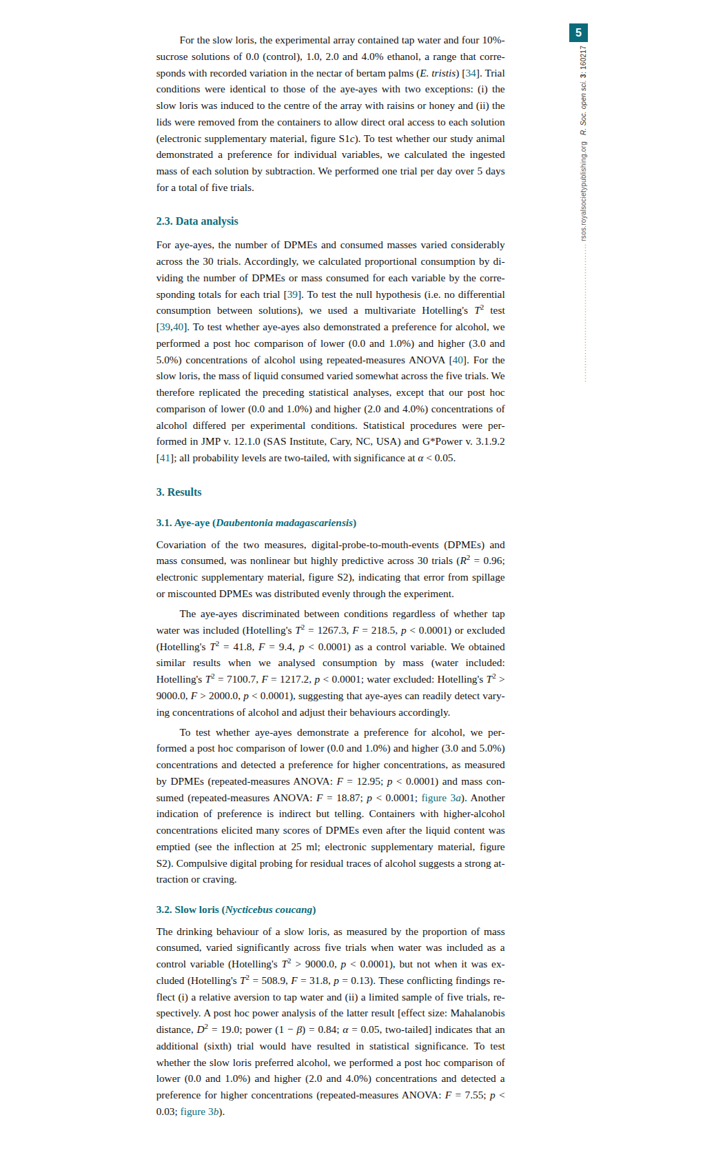5
.................................................. rsos.royalsocietypublishing.org R. Soc. open sci. 3: 160217
For the slow loris, the experimental array contained tap water and four 10%-sucrose solutions of 0.0 (control), 1.0, 2.0 and 4.0% ethanol, a range that corresponds with recorded variation in the nectar of bertam palms (E. tristis) [34]. Trial conditions were identical to those of the aye-ayes with two exceptions: (i) the slow loris was induced to the centre of the array with raisins or honey and (ii) the lids were removed from the containers to allow direct oral access to each solution (electronic supplementary material, figure S1c). To test whether our study animal demonstrated a preference for individual variables, we calculated the ingested mass of each solution by subtraction. We performed one trial per day over 5 days for a total of five trials.
2.3. Data analysis
For aye-ayes, the number of DPMEs and consumed masses varied considerably across the 30 trials. Accordingly, we calculated proportional consumption by dividing the number of DPMEs or mass consumed for each variable by the corresponding totals for each trial [39]. To test the null hypothesis (i.e. no differential consumption between solutions), we used a multivariate Hotelling's T2 test [39,40]. To test whether aye-ayes also demonstrated a preference for alcohol, we performed a post hoc comparison of lower (0.0 and 1.0%) and higher (3.0 and 5.0%) concentrations of alcohol using repeated-measures ANOVA [40]. For the slow loris, the mass of liquid consumed varied somewhat across the five trials. We therefore replicated the preceding statistical analyses, except that our post hoc comparison of lower (0.0 and 1.0%) and higher (2.0 and 4.0%) concentrations of alcohol differed per experimental conditions. Statistical procedures were performed in JMP v. 12.1.0 (SAS Institute, Cary, NC, USA) and G*Power v. 3.1.9.2 [41]; all probability levels are two-tailed, with significance at α < 0.05.
3. Results
3.1. Aye-aye (Daubentonia madagascariensis)
Covariation of the two measures, digital-probe-to-mouth-events (DPMEs) and mass consumed, was nonlinear but highly predictive across 30 trials (R2 = 0.96; electronic supplementary material, figure S2), indicating that error from spillage or miscounted DPMEs was distributed evenly through the experiment.
The aye-ayes discriminated between conditions regardless of whether tap water was included (Hotelling's T2 = 1267.3, F = 218.5, p < 0.0001) or excluded (Hotelling's T2 = 41.8, F = 9.4, p < 0.0001) as a control variable. We obtained similar results when we analysed consumption by mass (water included: Hotelling's T2 = 7100.7, F = 1217.2, p < 0.0001; water excluded: Hotelling's T2 > 9000.0, F > 2000.0, p < 0.0001), suggesting that aye-ayes can readily detect varying concentrations of alcohol and adjust their behaviours accordingly.
To test whether aye-ayes demonstrate a preference for alcohol, we performed a post hoc comparison of lower (0.0 and 1.0%) and higher (3.0 and 5.0%) concentrations and detected a preference for higher concentrations, as measured by DPMEs (repeated-measures ANOVA: F = 12.95; p < 0.0001) and mass consumed (repeated-measures ANOVA: F = 18.87; p < 0.0001; figure 3a). Another indication of preference is indirect but telling. Containers with higher-alcohol concentrations elicited many scores of DPMEs even after the liquid content was emptied (see the inflection at 25 ml; electronic supplementary material, figure S2). Compulsive digital probing for residual traces of alcohol suggests a strong attraction or craving.
3.2. Slow loris (Nycticebus coucang)
The drinking behaviour of a slow loris, as measured by the proportion of mass consumed, varied significantly across five trials when water was included as a control variable (Hotelling's T2 > 9000.0, p < 0.0001), but not when it was excluded (Hotelling's T2 = 508.9, F = 31.8, p = 0.13). These conflicting findings reflect (i) a relative aversion to tap water and (ii) a limited sample of five trials, respectively. A post hoc power analysis of the latter result [effect size: Mahalanobis distance, D2 = 19.0; power (1 − β) = 0.84; α = 0.05, two-tailed] indicates that an additional (sixth) trial would have resulted in statistical significance. To test whether the slow loris preferred alcohol, we performed a post hoc comparison of lower (0.0 and 1.0%) and higher (2.0 and 4.0%) concentrations and detected a preference for higher concentrations (repeated-measures ANOVA: F = 7.55; p < 0.03; figure 3b).